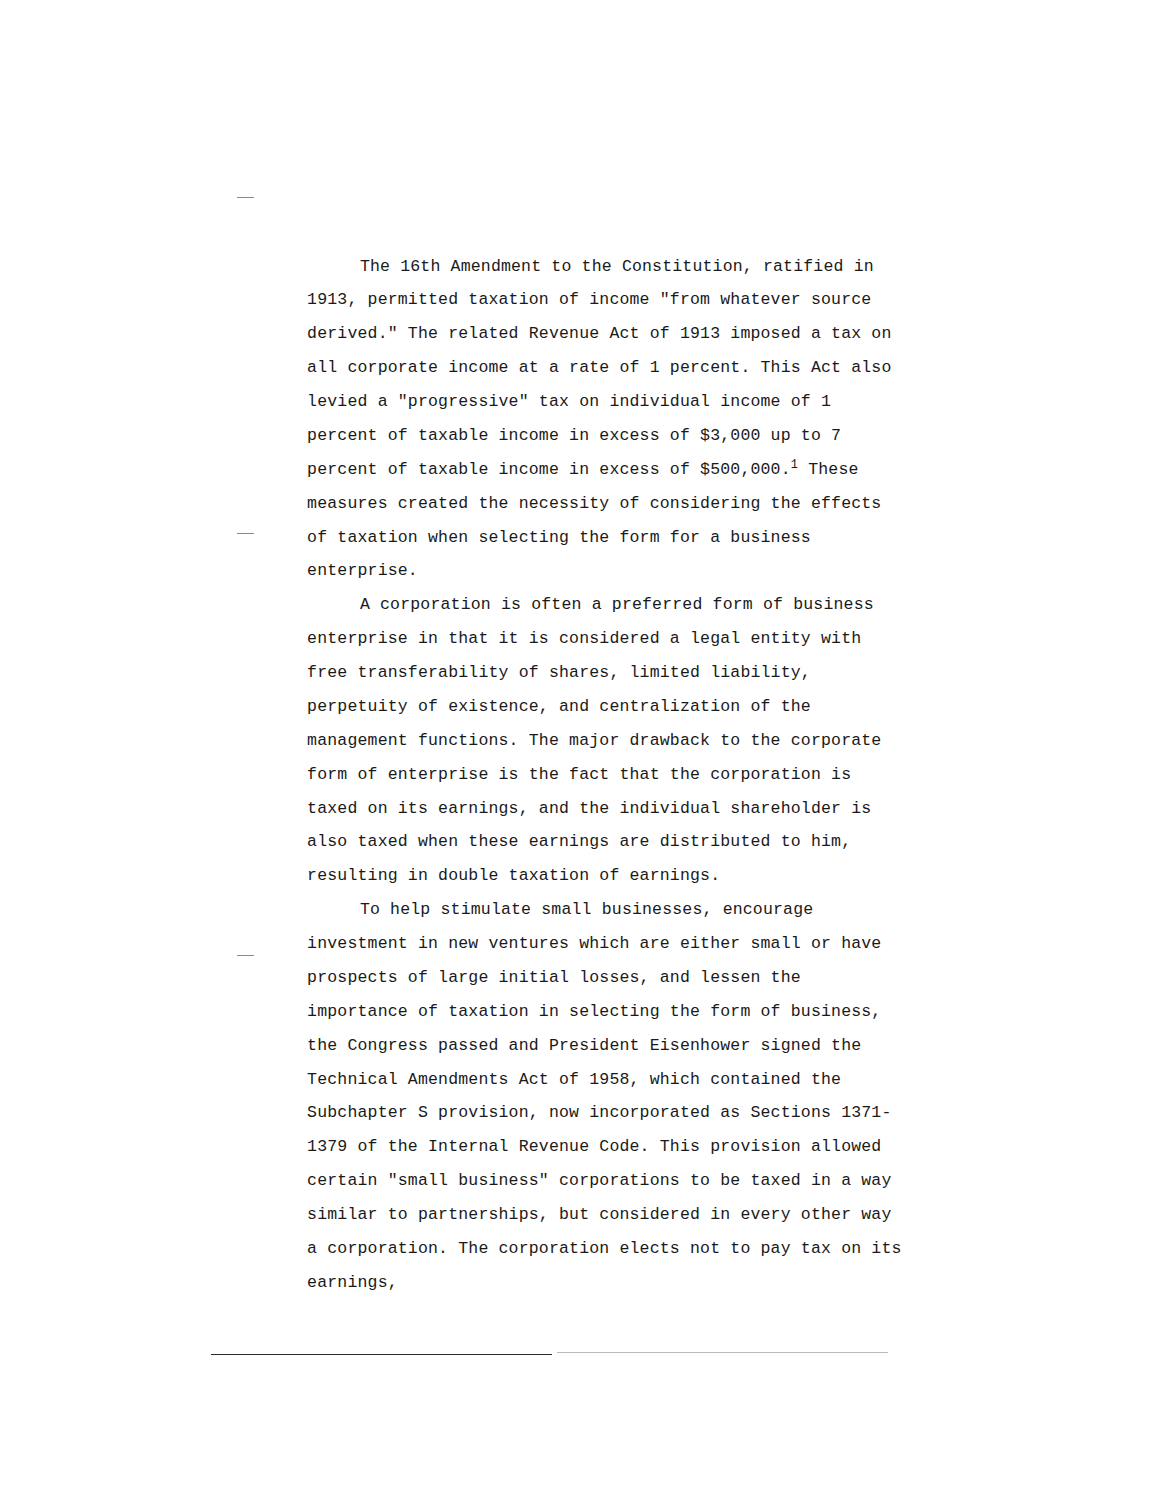The 16th Amendment to the Constitution, ratified in 1913, permitted taxation of income "from whatever source derived." The related Revenue Act of 1913 imposed a tax on all corporate income at a rate of 1 percent. This Act also levied a "progressive" tax on individual income of 1 percent of taxable income in excess of $3,000 up to 7 percent of taxable income in excess of $500,000.1 These measures created the necessity of considering the effects of taxation when selecting the form for a business enterprise.
A corporation is often a preferred form of business enterprise in that it is considered a legal entity with free transferability of shares, limited liability, perpetuity of existence, and centralization of the management functions. The major drawback to the corporate form of enterprise is the fact that the corporation is taxed on its earnings, and the individual shareholder is also taxed when these earnings are distributed to him, resulting in double taxation of earnings.
To help stimulate small businesses, encourage investment in new ventures which are either small or have prospects of large initial losses, and lessen the importance of taxation in selecting the form of business, the Congress passed and President Eisenhower signed the Technical Amendments Act of 1958, which contained the Subchapter S provision, now incorporated as Sections 1371-1379 of the Internal Revenue Code. This provision allowed certain "small business" corporations to be taxed in a way similar to partnerships, but considered in every other way a corporation. The corporation elects not to pay tax on its earnings,